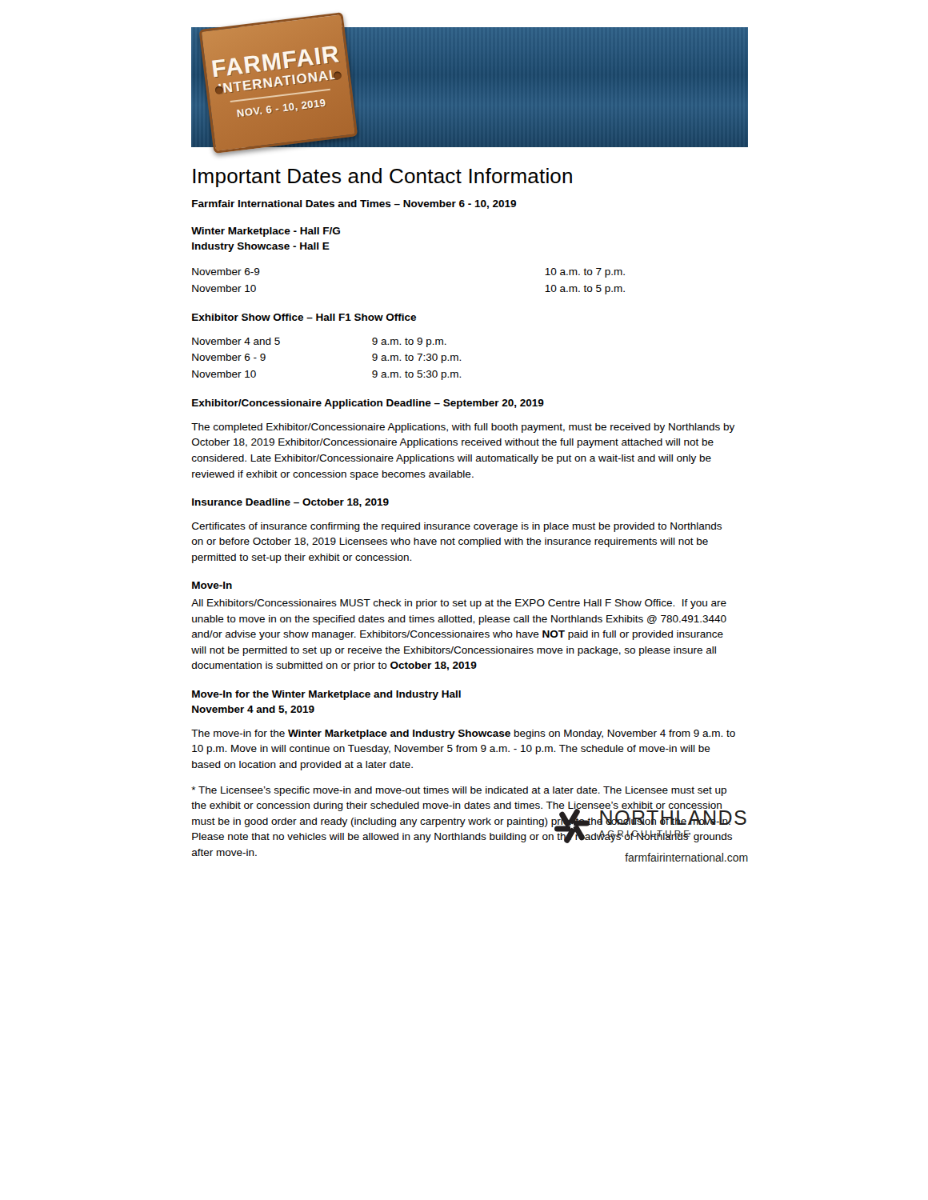FARMFAIR
INTERNATIONAL
NOV. 6 - 10, 2019
Important Dates and Contact Information
Farmfair International Dates and Times – November 6 - 10, 2019
Winter Marketplace - Hall F/G
Industry Showcase - Hall E
| November 6-9 | 10 a.m. to 7 p.m. |
| November 10 | 10 a.m. to 5 p.m. |
Exhibitor Show Office – Hall F1 Show Office
| November 4 and 5 | 9 a.m. to 9 p.m. |
| November 6 - 9 | 9 a.m. to 7:30 p.m. |
| November 10 | 9 a.m. to 5:30 p.m. |
Exhibitor/Concessionaire Application Deadline – September 20, 2019
The completed Exhibitor/Concessionaire Applications, with full booth payment, must be received by Northlands by October 18, 2019 Exhibitor/Concessionaire Applications received without the full payment attached will not be considered. Late Exhibitor/Concessionaire Applications will automatically be put on a wait-list and will only be reviewed if exhibit or concession space becomes available.
Insurance Deadline – October 18, 2019
Certificates of insurance confirming the required insurance coverage is in place must be provided to Northlands on or before October 18, 2019 Licensees who have not complied with the insurance requirements will not be permitted to set-up their exhibit or concession.
Move-In
All Exhibitors/Concessionaires MUST check in prior to set up at the EXPO Centre Hall F Show Office. If you are unable to move in on the specified dates and times allotted, please call the Northlands Exhibits @ 780.491.3440 and/or advise your show manager. Exhibitors/Concessionaires who have NOT paid in full or provided insurance will not be permitted to set up or receive the Exhibitors/Concessionaires move in package, so please insure all documentation is submitted on or prior to October 18, 2019
Move-In for the Winter Marketplace and Industry Hall
November 4 and 5, 2019
The move-in for the Winter Marketplace and Industry Showcase begins on Monday, November 4 from 9 a.m. to 10 p.m. Move in will continue on Tuesday, November 5 from 9 a.m. - 10 p.m. The schedule of move-in will be based on location and provided at a later date.
* The Licensee’s specific move-in and move-out times will be indicated at a later date. The Licensee must set up the exhibit or concession during their scheduled move-in dates and times. The Licensee’s exhibit or concession must be in good order and ready (including any carpentry work or painting) prior to the conclusion of the move-in. Please note that no vehicles will be allowed in any Northlands building or on the roadways of Northlands’ grounds after move-in.
NORTHLANDS
AGRICULTURE
farmfairinternational.com